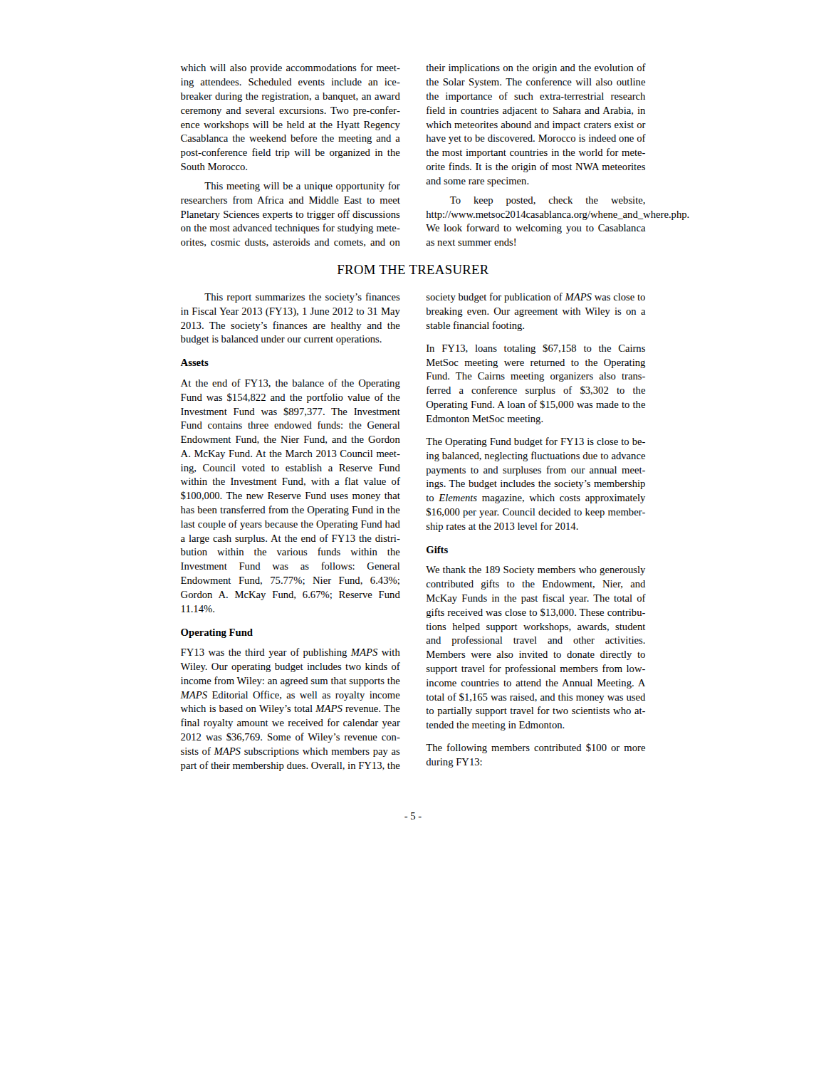which will also provide accommodations for meeting attendees. Scheduled events include an icebreaker during the registration, a banquet, an award ceremony and several excursions. Two pre-conference workshops will be held at the Hyatt Regency Casablanca the weekend before the meeting and a post-conference field trip will be organized in the South Morocco.
This meeting will be a unique opportunity for researchers from Africa and Middle East to meet Planetary Sciences experts to trigger off discussions on the most advanced techniques for studying meteorites, cosmic dusts, asteroids and comets, and on their implications on the origin and the evolution of the Solar System. The conference will also outline the importance of such extra-terrestrial research field in countries adjacent to Sahara and Arabia, in which meteorites abound and impact craters exist or have yet to be discovered. Morocco is indeed one of the most important countries in the world for meteorite finds. It is the origin of most NWA meteorites and some rare specimen.
To keep posted, check the website, http://www.metsoc2014casablanca.org/whene_and_where.php. We look forward to welcoming you to Casablanca as next summer ends!
FROM THE TREASURER
This report summarizes the society’s finances in Fiscal Year 2013 (FY13), 1 June 2012 to 31 May 2013. The society’s finances are healthy and the budget is balanced under our current operations.
Assets
At the end of FY13, the balance of the Operating Fund was $154,822 and the portfolio value of the Investment Fund was $897,377. The Investment Fund contains three endowed funds: the General Endowment Fund, the Nier Fund, and the Gordon A. McKay Fund. At the March 2013 Council meeting, Council voted to establish a Reserve Fund within the Investment Fund, with a flat value of $100,000. The new Reserve Fund uses money that has been transferred from the Operating Fund in the last couple of years because the Operating Fund had a large cash surplus. At the end of FY13 the distribution within the various funds within the Investment Fund was as follows: General Endowment Fund, 75.77%; Nier Fund, 6.43%; Gordon A. McKay Fund, 6.67%; Reserve Fund 11.14%.
Operating Fund
FY13 was the third year of publishing MAPS with Wiley. Our operating budget includes two kinds of income from Wiley: an agreed sum that supports the MAPS Editorial Office, as well as royalty income which is based on Wiley’s total MAPS revenue. The final royalty amount we received for calendar year 2012 was $36,769. Some of Wiley’s revenue consists of MAPS subscriptions which members pay as part of their membership dues. Overall, in FY13, the society budget for publication of MAPS was close to breaking even. Our agreement with Wiley is on a stable financial footing.
In FY13, loans totaling $67,158 to the Cairns MetSoc meeting were returned to the Operating Fund. The Cairns meeting organizers also transferred a conference surplus of $3,302 to the Operating Fund. A loan of $15,000 was made to the Edmonton MetSoc meeting.
The Operating Fund budget for FY13 is close to being balanced, neglecting fluctuations due to advance payments to and surpluses from our annual meetings. The budget includes the society’s membership to Elements magazine, which costs approximately $16,000 per year. Council decided to keep membership rates at the 2013 level for 2014.
Gifts
We thank the 189 Society members who generously contributed gifts to the Endowment, Nier, and McKay Funds in the past fiscal year. The total of gifts received was close to $13,000. These contributions helped support workshops, awards, student and professional travel and other activities. Members were also invited to donate directly to support travel for professional members from low-income countries to attend the Annual Meeting. A total of $1,165 was raised, and this money was used to partially support travel for two scientists who attended the meeting in Edmonton.
The following members contributed $100 or more during FY13:
- 5 -